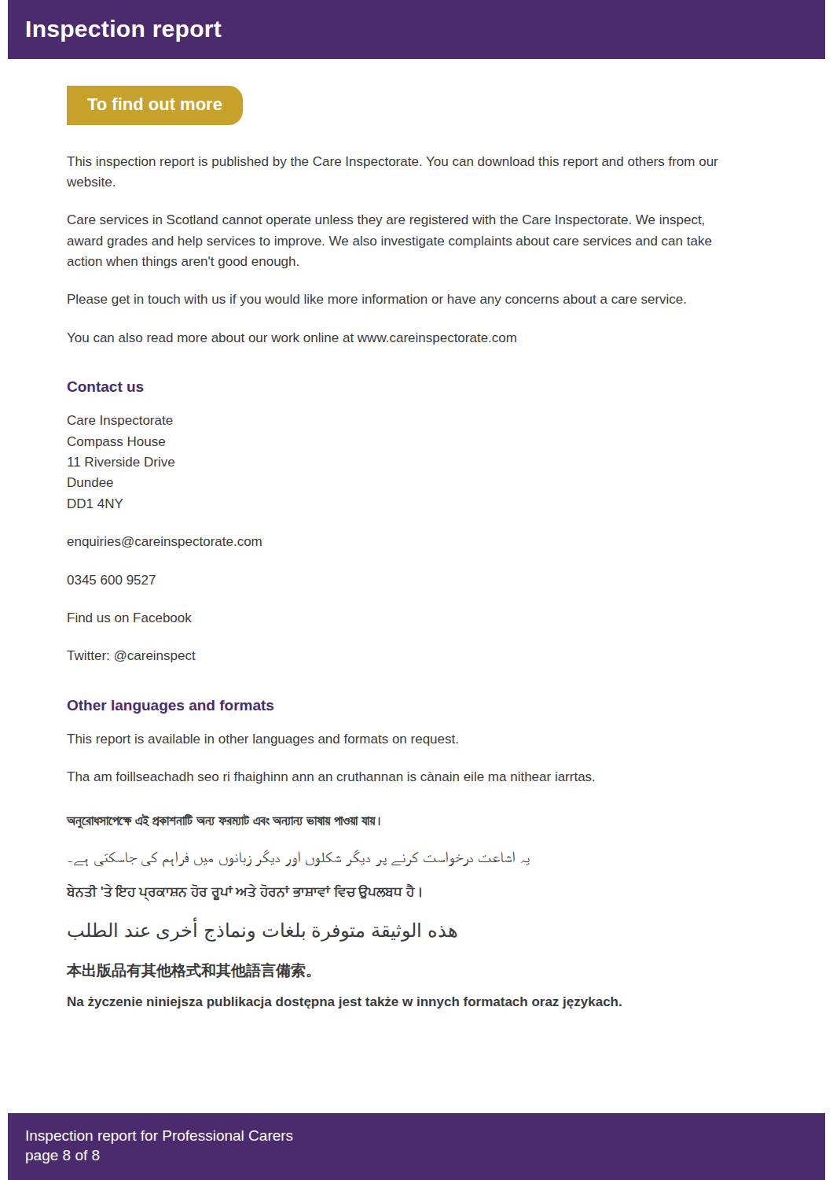Inspection report
To find out more
This inspection report is published by the Care Inspectorate. You can download this report and others from our website.
Care services in Scotland cannot operate unless they are registered with the Care Inspectorate. We inspect, award grades and help services to improve. We also investigate complaints about care services and can take action when things aren't good enough.
Please get in touch with us if you would like more information or have any concerns about a care service.
You can also read more about our work online at www.careinspectorate.com
Contact us
Care Inspectorate Compass House 11 Riverside Drive Dundee DD1 4NY
enquiries@careinspectorate.com
0345 600 9527
Find us on Facebook
Twitter: @careinspect
Other languages and formats
This report is available in other languages and formats on request.
Tha am foillseachadh seo ri fhaighinn ann an cruthannan is cànain eile ma nithear iarrtas.
অনুরোধসাপেক্ষে এই প্রকাশনাটি অন্য ফরম্যাট এবং অন্যান্য ভাষায় পাওয়া যায়।
یہ اشاعت درخواست کرنے پر دیگر شکلوں اور دیگر زبانوں میں فراہم کی جاسکتی ہے۔
ਬੇਨਤੀ 'ਤੇ ਇਹ ਪ੍ਰਕਾਸ਼ਨ ਹੋਰ ਰੂਪਾਂ ਅਤੇ ਹੋਰਨਾਂ ਭਾਸ਼ਾਵਾਂ ਵਿਚ ਉਪਲਬਧ ਹੈ।
هذه الوثيقة متوفرة بلغات ونماذج أخرى عند الطلب
本出版品有其他格式和其他語言備索。
Na życzenie niniejsza publikacja dostępna jest także w innych formatach oraz językach.
Inspection report for Professional Carers
page 8 of 8